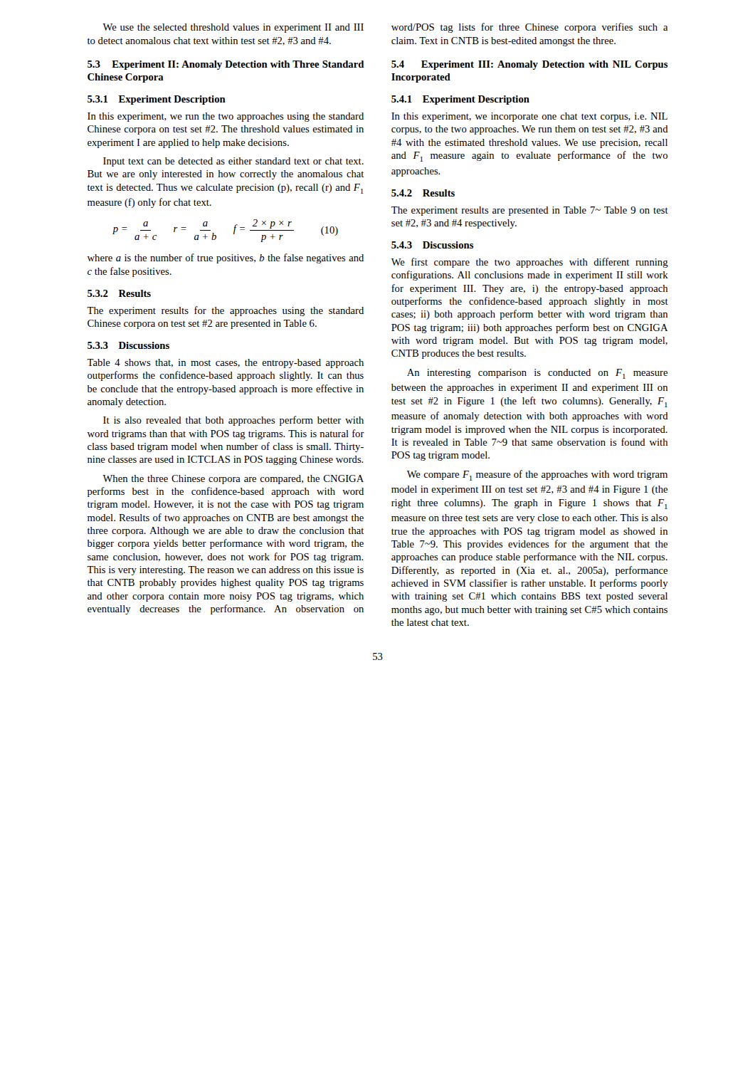We use the selected threshold values in experiment II and III to detect anomalous chat text within test set #2, #3 and #4.
5.3 Experiment II: Anomaly Detection with Three Standard Chinese Corpora
5.3.1 Experiment Description
In this experiment, we run the two approaches using the standard Chinese corpora on test set #2. The threshold values estimated in experiment I are applied to help make decisions.
Input text can be detected as either standard text or chat text. But we are only interested in how correctly the anomalous chat text is detected. Thus we calculate precision (p), recall (r) and F1 measure (f) only for chat text.
p = aa + c r = aa + b f = 2 × p × r p + r (10)
where a is the number of true positives, b the false negatives and c the false positives.
5.3.2 Results
The experiment results for the approaches using the standard Chinese corpora on test set #2 are presented in Table 6.
5.3.3 Discussions
Table 4 shows that, in most cases, the entropy-based approach outperforms the confidence-based approach slightly. It can thus be conclude that the entropy-based approach is more effective in anomaly detection.
It is also revealed that both approaches perform better with word trigrams than that with POS tag trigrams. This is natural for class based trigram model when number of class is small. Thirty-nine classes are used in ICTCLAS in POS tagging Chinese words.
When the three Chinese corpora are compared, the CNGIGA performs best in the confidence-based approach with word trigram model. However, it is not the case with POS tag trigram model. Results of two approaches on CNTB are best amongst the three corpora. Although we are able to draw the conclusion that bigger corpora yields better performance with word trigram, the same conclusion, however, does not work for POS tag trigram. This is very interesting. The reason we can address on this issue is that CNTB probably provides highest quality POS tag trigrams and other corpora contain more noisy POS tag trigrams, which eventually decreases the performance. An observation on word/POS tag lists for three Chinese corpora verifies such a claim. Text in CNTB is best-edited amongst the three.
5.4 Experiment III: Anomaly Detection with NIL Corpus Incorporated
5.4.1 Experiment Description
In this experiment, we incorporate one chat text corpus, i.e. NIL corpus, to the two approaches. We run them on test set #2, #3 and #4 with the estimated threshold values. We use precision, recall and F1 measure again to evaluate performance of the two approaches.
5.4.2 Results
The experiment results are presented in Table 7~ Table 9 on test set #2, #3 and #4 respectively.
5.4.3 Discussions
We first compare the two approaches with different running configurations. All conclusions made in experiment II still work for experiment III. They are, i) the entropy-based approach outperforms the confidence-based approach slightly in most cases; ii) both approach perform better with word trigram than POS tag trigram; iii) both approaches perform best on CNGIGA with word trigram model. But with POS tag trigram model, CNTB produces the best results.
An interesting comparison is conducted on F1 measure between the approaches in experiment II and experiment III on test set #2 in Figure 1 (the left two columns). Generally, F1 measure of anomaly detection with both approaches with word trigram model is improved when the NIL corpus is incorporated. It is revealed in Table 7~9 that same observation is found with POS tag trigram model.
We compare F1 measure of the approaches with word trigram model in experiment III on test set #2, #3 and #4 in Figure 1 (the right three columns). The graph in Figure 1 shows that F1 measure on three test sets are very close to each other. This is also true the approaches with POS tag trigram model as showed in Table 7~9. This provides evidences for the argument that the approaches can produce stable performance with the NIL corpus. Differently, as reported in (Xia et. al., 2005a), performance achieved in SVM classifier is rather unstable. It performs poorly with training set C#1 which contains BBS text posted several months ago, but much better with training set C#5 which contains the latest chat text.
53